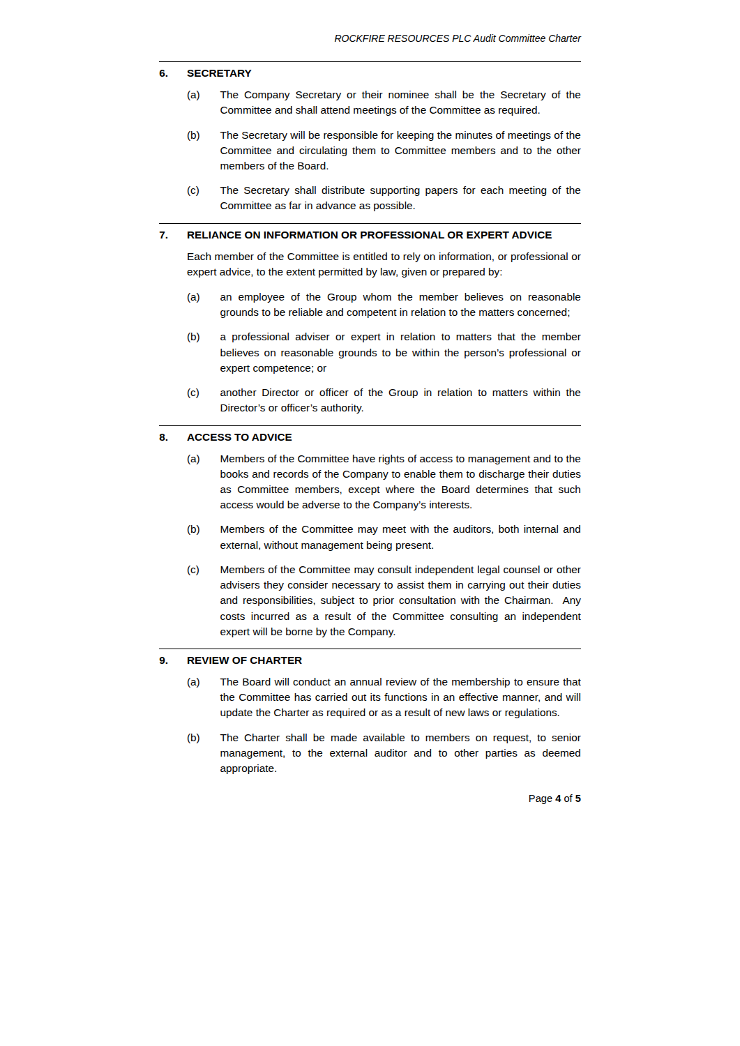ROCKFIRE RESOURCES PLC Audit Committee Charter
6. SECRETARY
(a) The Company Secretary or their nominee shall be the Secretary of the Committee and shall attend meetings of the Committee as required.
(b) The Secretary will be responsible for keeping the minutes of meetings of the Committee and circulating them to Committee members and to the other members of the Board.
(c) The Secretary shall distribute supporting papers for each meeting of the Committee as far in advance as possible.
7. RELIANCE ON INFORMATION OR PROFESSIONAL OR EXPERT ADVICE
Each member of the Committee is entitled to rely on information, or professional or expert advice, to the extent permitted by law, given or prepared by:
(a) an employee of the Group whom the member believes on reasonable grounds to be reliable and competent in relation to the matters concerned;
(b) a professional adviser or expert in relation to matters that the member believes on reasonable grounds to be within the person’s professional or expert competence; or
(c) another Director or officer of the Group in relation to matters within the Director’s or officer’s authority.
8. ACCESS TO ADVICE
(a) Members of the Committee have rights of access to management and to the books and records of the Company to enable them to discharge their duties as Committee members, except where the Board determines that such access would be adverse to the Company’s interests.
(b) Members of the Committee may meet with the auditors, both internal and external, without management being present.
(c) Members of the Committee may consult independent legal counsel or other advisers they consider necessary to assist them in carrying out their duties and responsibilities, subject to prior consultation with the Chairman. Any costs incurred as a result of the Committee consulting an independent expert will be borne by the Company.
9. REVIEW OF CHARTER
(a) The Board will conduct an annual review of the membership to ensure that the Committee has carried out its functions in an effective manner, and will update the Charter as required or as a result of new laws or regulations.
(b) The Charter shall be made available to members on request, to senior management, to the external auditor and to other parties as deemed appropriate.
Page 4 of 5